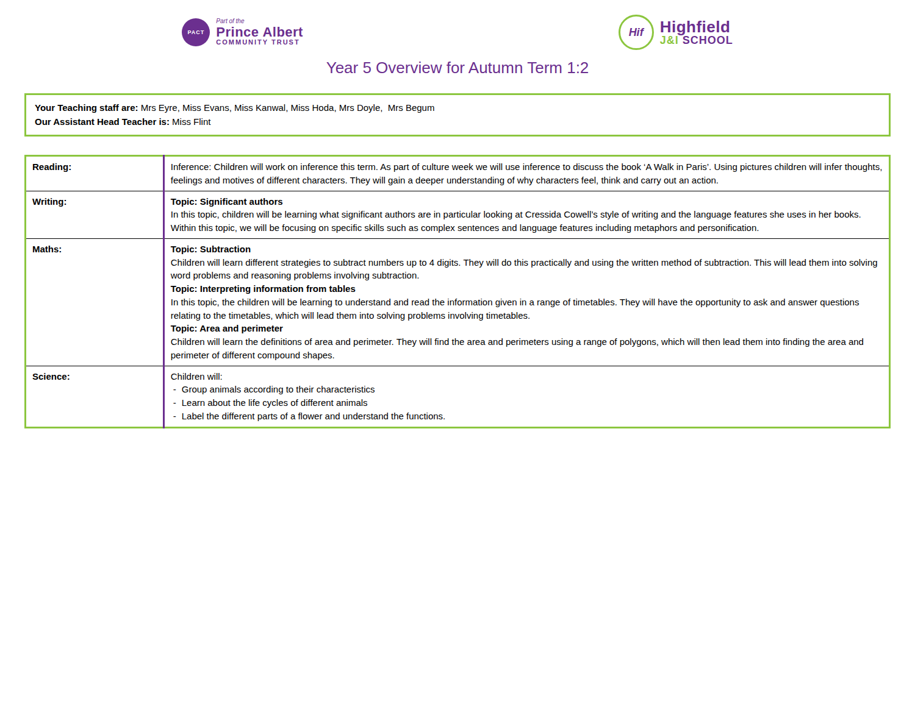PACT
Part of the
Prince Albert
COMMUNITY TRUST
Hif
Highfield
J&I SCHOOL
Year 5 Overview for Autumn Term 1:2
Your Teaching staff are: Mrs Eyre, Miss Evans, Miss Kanwal, Miss Hoda, Mrs Doyle, Mrs Begum
Our Assistant Head Teacher is: Miss Flint
| Reading: | Inference: Children will work on inference this term. As part of culture week we will use inference to discuss the book ‘A Walk in Paris’. Using pictures children will infer thoughts, feelings and motives of different characters. They will gain a deeper understanding of why characters feel, think and carry out an action. |
| Writing: | Topic: Significant authors In this topic, children will be learning what significant authors are in particular looking at Cressida Cowell’s style of writing and the language features she uses in her books. Within this topic, we will be focusing on specific skills such as complex sentences and language features including metaphors and personification. |
| Maths: | Topic: Subtraction Children will learn different strategies to subtract numbers up to 4 digits. They will do this practically and using the written method of subtraction. This will lead them into solving word problems and reasoning problems involving subtraction. Topic: Interpreting information from tables In this topic, the children will be learning to understand and read the information given in a range of timetables. They will have the opportunity to ask and answer questions relating to the timetables, which will lead them into solving problems involving timetables. Topic: Area and perimeter Children will learn the definitions of area and perimeter. They will find the area and perimeters using a range of polygons, which will then lead them into finding the area and perimeter of different compound shapes. |
| Science: | Children will: Group animals according to their characteristics Learn about the life cycles of different animals Label the different parts of a flower and understand the functions. |